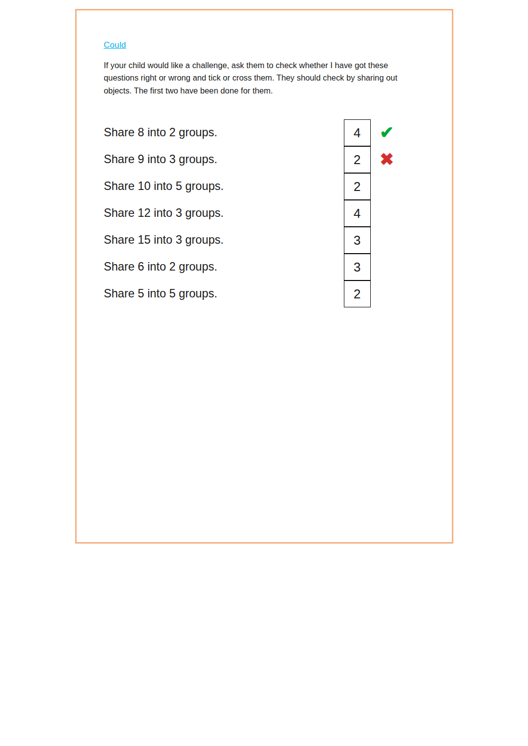Could
If your child would like a challenge, ask them to check whether I have got these questions right or wrong and tick or cross them. They should check by sharing out objects. The first two have been done for them.
| Share 8 into 2 groups. | 4 | ✔ |
| Share 9 into 3 groups. | 2 | ✖ |
| Share 10 into 5 groups. | 2 | |
| Share 12 into 3 groups. | 4 | |
| Share 15 into 3 groups. | 3 | |
| Share 6 into 2 groups. | 3 | |
| Share 5 into 5 groups. | 2 | |